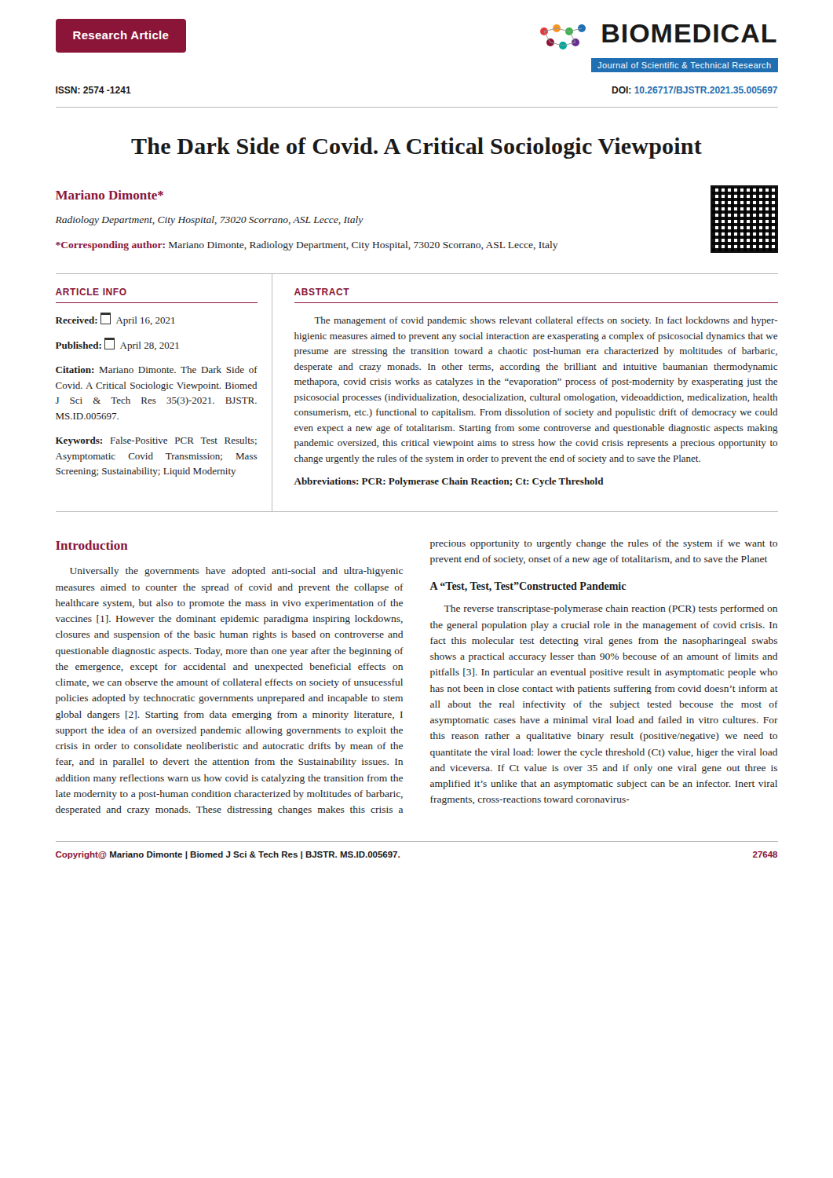Research Article
BIOMEDICAL
Journal of Scientific & Technical Research
ISSN: 2574 -1241
DOI: 10.26717/BJSTR.2021.35.005697
The Dark Side of Covid. A Critical Sociologic Viewpoint
Mariano Dimonte*
Radiology Department, City Hospital, 73020 Scorrano, ASL Lecce, Italy
*Corresponding author: Mariano Dimonte, Radiology Department, City Hospital, 73020 Scorrano, ASL Lecce, Italy
ARTICLE INFO
Received: April 16, 2021
Published: April 28, 2021
Citation: Mariano Dimonte. The Dark Side of Covid. A Critical Sociologic Viewpoint. Biomed J Sci & Tech Res 35(3)-2021. BJSTR. MS.ID.005697.
Keywords: False-Positive PCR Test Results; Asymptomatic Covid Transmission; Mass Screening; Sustainability; Liquid Modernity
ABSTRACT
The management of covid pandemic shows relevant collateral effects on society. In fact lockdowns and hyper-higienic measures aimed to prevent any social interaction are exasperating a complex of psicosocial dynamics that we presume are stressing the transition toward a chaotic post-human era characterized by moltitudes of barbaric, desperate and crazy monads. In other terms, according the brilliant and intuitive baumanian thermodynamic methapora, covid crisis works as catalyzes in the “evaporation” process of post-modernity by exasperating just the psicosocial processes (individualization, desocialization, cultural omologation, videoaddiction, medicalization, health consumerism, etc.) functional to capitalism. From dissolution of society and populistic drift of democracy we could even expect a new age of totalitarism. Starting from some controverse and questionable diagnostic aspects making pandemic oversized, this critical viewpoint aims to stress how the covid crisis represents a precious opportunity to change urgently the rules of the system in order to prevent the end of society and to save the Planet.
Abbreviations: PCR: Polymerase Chain Reaction; Ct: Cycle Threshold
Introduction
Universally the governments have adopted anti-social and ultra-higyenic measures aimed to counter the spread of covid and prevent the collapse of healthcare system, but also to promote the mass in vivo experimentation of the vaccines [1]. However the dominant epidemic paradigma inspiring lockdowns, closures and suspension of the basic human rights is based on controverse and questionable diagnostic aspects. Today, more than one year after the beginning of the emergence, except for accidental and unexpected beneficial effects on climate, we can observe the amount of collateral effects on society of unsucessful policies adopted by technocratic governments unprepared and incapable to stem global dangers [2]. Starting from data emerging from a minority literature, I support the idea of an oversized pandemic allowing governments to exploit the crisis in order to consolidate neoliberistic and autocratic drifts by mean of the fear, and in parallel to devert the attention from the Sustainability issues. In addition many reflections warn us how covid is catalyzing the transition from the late modernity to a post-human condition characterized by moltitudes of barbaric, desperated and crazy monads. These distressing changes makes this crisis a precious opportunity to urgently change the rules of the system if we want to prevent end of society, onset of a new age of totalitarism, and to save the Planet
A “Test, Test, Test”Constructed Pandemic
The reverse transcriptase-polymerase chain reaction (PCR) tests performed on the general population play a crucial role in the management of covid crisis. In fact this molecular test detecting viral genes from the nasopharingeal swabs shows a practical accuracy lesser than 90% becouse of an amount of limits and pitfalls [3]. In particular an eventual positive result in asymptomatic people who has not been in close contact with patients suffering from covid doesn’t inform at all about the real infectivity of the subject tested becouse the most of asymptomatic cases have a minimal viral load and failed in vitro cultures. For this reason rather a qualitative binary result (positive/negative) we need to quantitate the viral load: lower the cycle threshold (Ct) value, higer the viral load and viceversa. If Ct value is over 35 and if only one viral gene out three is amplified it’s unlike that an asymptomatic subject can be an infector. Inert viral fragments, cross-reactions toward coronavirus-
Copyright@ Mariano Dimonte | Biomed J Sci & Tech Res | BJSTR. MS.ID.005697.
27648